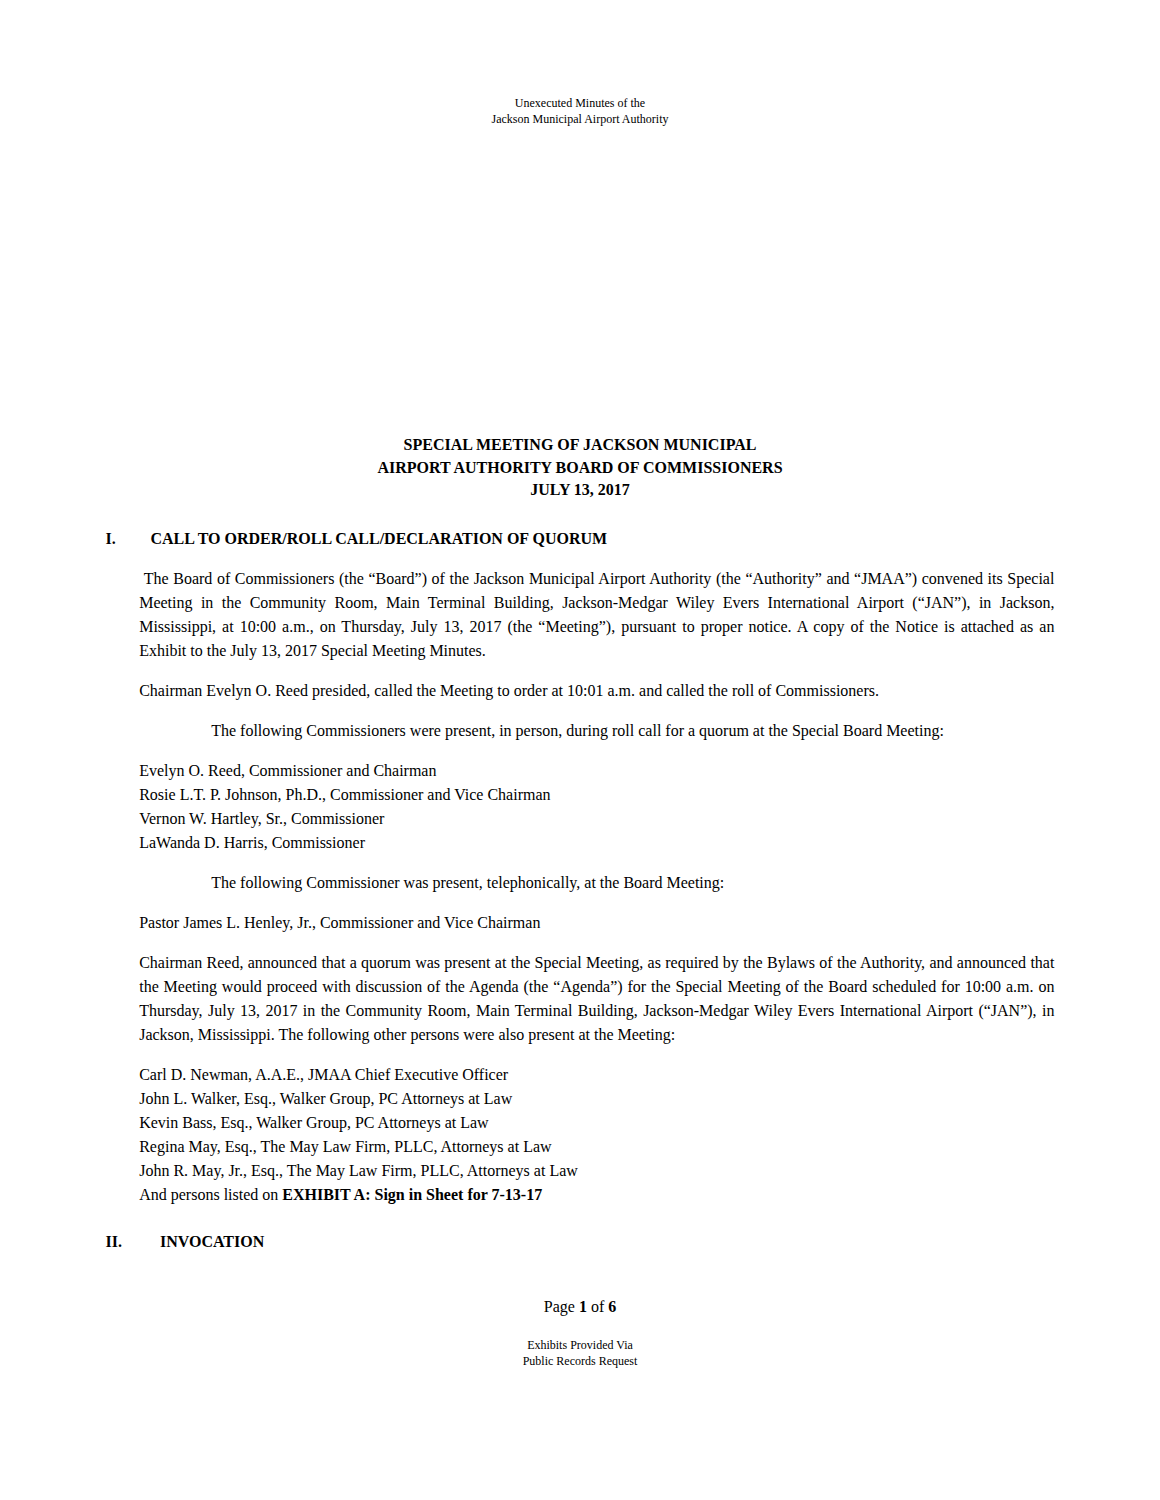Unexecuted Minutes of the
Jackson Municipal Airport Authority
SPECIAL MEETING OF JACKSON MUNICIPAL
AIRPORT AUTHORITY BOARD OF COMMISSIONERS
JULY 13, 2017
I. CALL TO ORDER/ROLL CALL/DECLARATION OF QUORUM
The Board of Commissioners (the “Board”) of the Jackson Municipal Airport Authority (the “Authority” and “JMAA”) convened its Special Meeting in the Community Room, Main Terminal Building, Jackson-Medgar Wiley Evers International Airport (“JAN”), in Jackson, Mississippi, at 10:00 a.m., on Thursday, July 13, 2017 (the “Meeting”), pursuant to proper notice. A copy of the Notice is attached as an Exhibit to the July 13, 2017 Special Meeting Minutes.
Chairman Evelyn O. Reed presided, called the Meeting to order at 10:01 a.m. and called the roll of Commissioners.
The following Commissioners were present, in person, during roll call for a quorum at the Special Board Meeting:
Evelyn O. Reed, Commissioner and Chairman
Rosie L.T. P. Johnson, Ph.D., Commissioner and Vice Chairman
Vernon W. Hartley, Sr., Commissioner
LaWanda D. Harris, Commissioner
The following Commissioner was present, telephonically, at the Board Meeting:
Pastor James L. Henley, Jr., Commissioner and Vice Chairman
Chairman Reed, announced that a quorum was present at the Special Meeting, as required by the Bylaws of the Authority, and announced that the Meeting would proceed with discussion of the Agenda (the “Agenda”) for the Special Meeting of the Board scheduled for 10:00 a.m. on Thursday, July 13, 2017 in the Community Room, Main Terminal Building, Jackson-Medgar Wiley Evers International Airport (“JAN”), in Jackson, Mississippi. The following other persons were also present at the Meeting:
Carl D. Newman, A.A.E., JMAA Chief Executive Officer
John L. Walker, Esq., Walker Group, PC Attorneys at Law
Kevin Bass, Esq., Walker Group, PC Attorneys at Law
Regina May, Esq., The May Law Firm, PLLC, Attorneys at Law
John R. May, Jr., Esq., The May Law Firm, PLLC, Attorneys at Law
And persons listed on EXHIBIT A: Sign in Sheet for 7-13-17
II. INVOCATION
Page 1 of 6
Exhibits Provided Via
Public Records Request